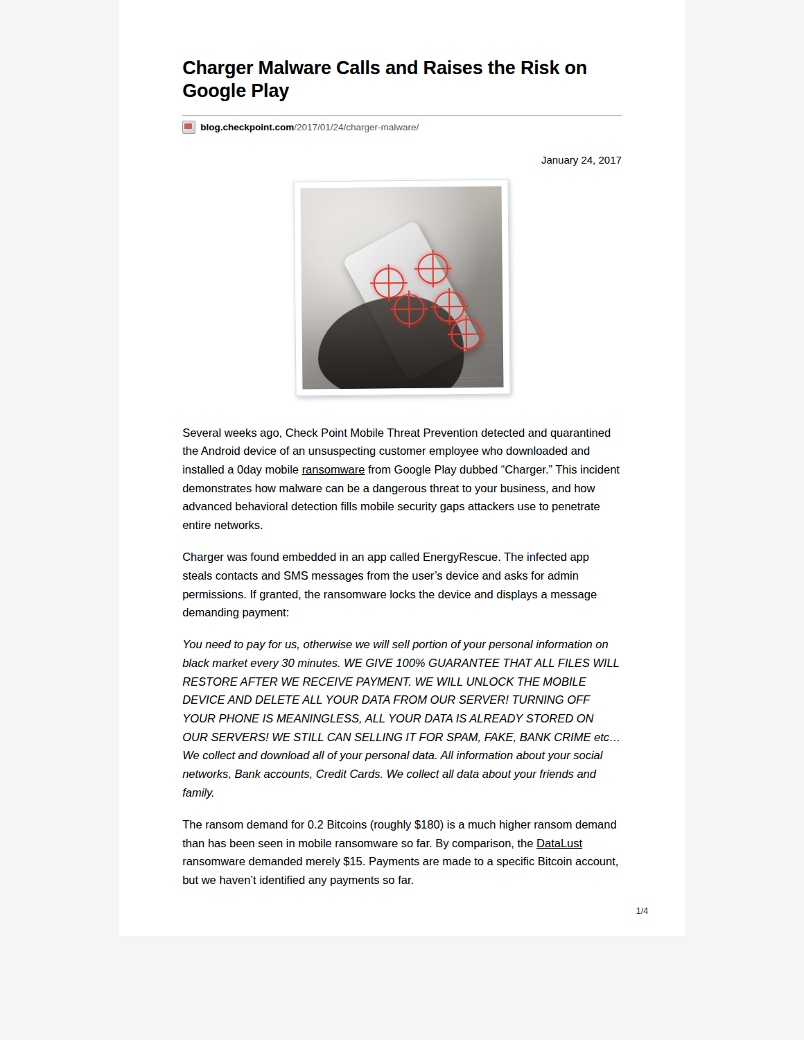Charger Malware Calls and Raises the Risk on Google Play
blog.checkpoint.com/2017/01/24/charger-malware/
January 24, 2017
Several weeks ago, Check Point Mobile Threat Prevention detected and quarantined the Android device of an unsuspecting customer employee who downloaded and installed a 0day mobile ransomware from Google Play dubbed “Charger.” This incident demonstrates how malware can be a dangerous threat to your business, and how advanced behavioral detection fills mobile security gaps attackers use to penetrate entire networks.
Charger was found embedded in an app called EnergyRescue. The infected app steals contacts and SMS messages from the user’s device and asks for admin permissions. If granted, the ransomware locks the device and displays a message demanding payment:
You need to pay for us, otherwise we will sell portion of your personal information on black market every 30 minutes. WE GIVE 100% GUARANTEE THAT ALL FILES WILL RESTORE AFTER WE RECEIVE PAYMENT. WE WILL UNLOCK THE MOBILE DEVICE AND DELETE ALL YOUR DATA FROM OUR SERVER! TURNING OFF YOUR PHONE IS MEANINGLESS, ALL YOUR DATA IS ALREADY STORED ON OUR SERVERS! WE STILL CAN SELLING IT FOR SPAM, FAKE, BANK CRIME etc… We collect and download all of your personal data. All information about your social networks, Bank accounts, Credit Cards. We collect all data about your friends and family.
The ransom demand for 0.2 Bitcoins (roughly $180) is a much higher ransom demand than has been seen in mobile ransomware so far. By comparison, the DataLust ransomware demanded merely $15. Payments are made to a specific Bitcoin account, but we haven’t identified any payments so far.
1/4